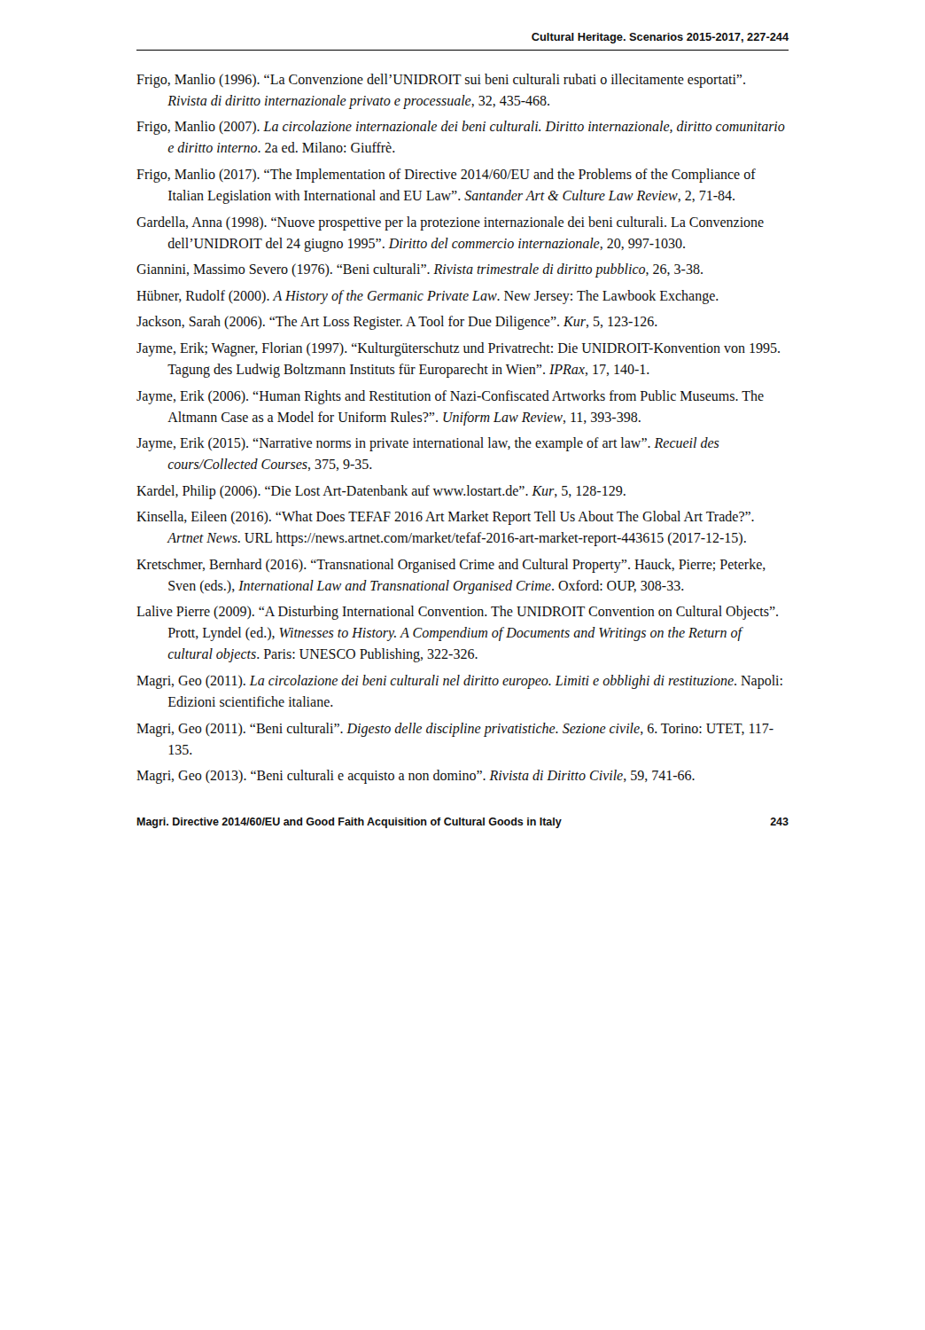Cultural Heritage. Scenarios 2015-2017, 227-244
Frigo, Manlio (1996). “La Convenzione dell’UNIDROIT sui beni culturali rubati o illecitamente esportati”. Rivista di diritto internazionale privato e processuale, 32, 435-468.
Frigo, Manlio (2007). La circolazione internazionale dei beni culturali. Diritto internazionale, diritto comunitario e diritto interno. 2a ed. Milano: Giuffrè.
Frigo, Manlio (2017). “The Implementation of Directive 2014/60/EU and the Problems of the Compliance of Italian Legislation with International and EU Law”. Santander Art & Culture Law Review, 2, 71-84.
Gardella, Anna (1998). “Nuove prospettive per la protezione internazionale dei beni culturali. La Convenzione dell’UNIDROIT del 24 giugno 1995”. Diritto del commercio internazionale, 20, 997-1030.
Giannini, Massimo Severo (1976). “Beni culturali”. Rivista trimestrale di diritto pubblico, 26, 3-38.
Hübner, Rudolf (2000). A History of the Germanic Private Law. New Jersey: The Lawbook Exchange.
Jackson, Sarah (2006). “The Art Loss Register. A Tool for Due Diligence”. Kur, 5, 123-126.
Jayme, Erik; Wagner, Florian (1997). “Kulturgüterschutz und Privatrecht: Die UNIDROIT-Konvention von 1995. Tagung des Ludwig Boltzmann Instituts für Europarecht in Wien”. IPRax, 17, 140-1.
Jayme, Erik (2006). “Human Rights and Restitution of Nazi-Confiscated Artworks from Public Museums. The Altmann Case as a Model for Uniform Rules?”. Uniform Law Review, 11, 393-398.
Jayme, Erik (2015). “Narrative norms in private international law, the example of art law”. Recueil des cours/Collected Courses, 375, 9-35.
Kardel, Philip (2006). “Die Lost Art-Datenbank auf www.lostart.de”. Kur, 5, 128-129.
Kinsella, Eileen (2016). “What Does TEFAF 2016 Art Market Report Tell Us About The Global Art Trade?”. Artnet News. URL https://news.artnet.com/market/tefaf-2016-art-market-report-443615 (2017-12-15).
Kretschmer, Bernhard (2016). “Transnational Organised Crime and Cultural Property”. Hauck, Pierre; Peterke, Sven (eds.), International Law and Transnational Organised Crime. Oxford: OUP, 308-33.
Lalive Pierre (2009). “A Disturbing International Convention. The UNIDROIT Convention on Cultural Objects”. Prott, Lyndel (ed.), Witnesses to History. A Compendium of Documents and Writings on the Return of cultural objects. Paris: UNESCO Publishing, 322-326.
Magri, Geo (2011). La circolazione dei beni culturali nel diritto europeo. Limiti e obblighi di restituzione. Napoli: Edizioni scientifiche italiane.
Magri, Geo (2011). “Beni culturali”. Digesto delle discipline privatistiche. Sezione civile, 6. Torino: UTET, 117-135.
Magri, Geo (2013). “Beni culturali e acquisto a non domino”. Rivista di Diritto Civile, 59, 741-66.
Magri. Directive 2014/60/EU and Good Faith Acquisition of Cultural Goods in Italy 243